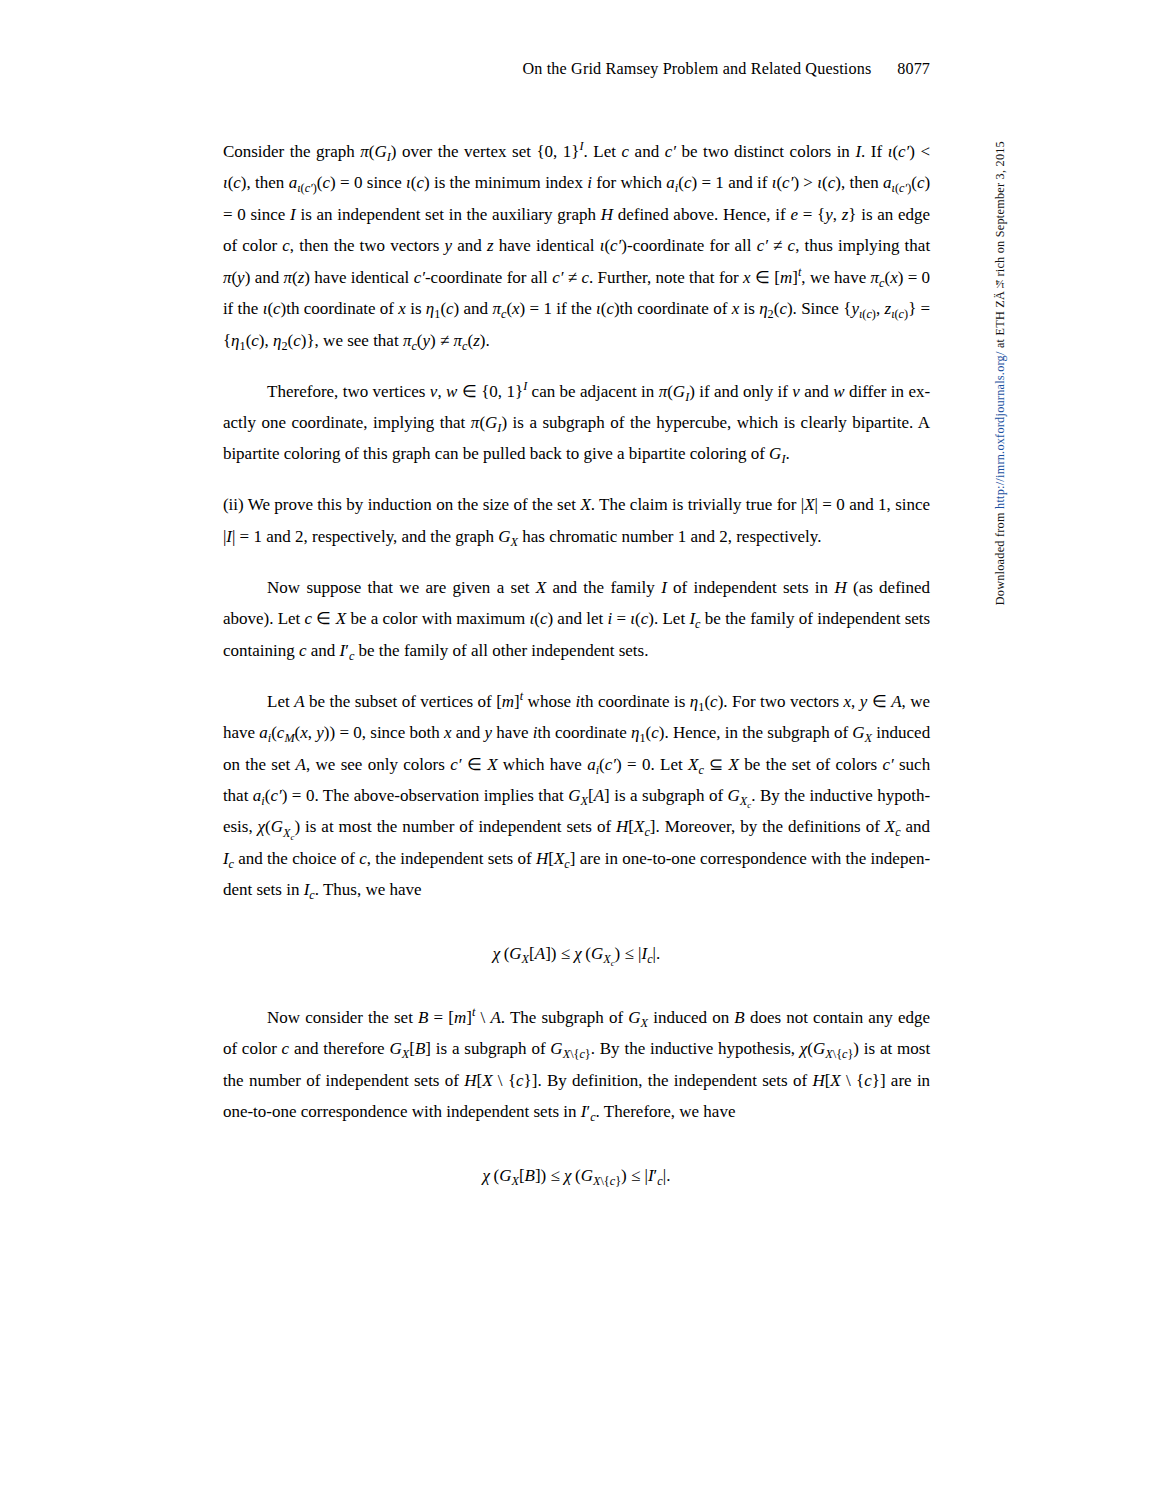On the Grid Ramsey Problem and Related Questions8077
Downloaded from http://imrn.oxfordjournals.org/ at ETH ZÄ¼rich on September 3, 2015
Consider the graph π(GI) over the vertex set {0, 1}I. Let c and c′ be two distinct colors in I. If ι(c′) < ι(c), then aι(c′)(c) = 0 since ι(c) is the minimum index i for which ai(c) = 1 and if ι(c′) > ι(c), then aι(c′)(c) = 0 since I is an independent set in the auxiliary graph H defined above. Hence, if e = {y, z} is an edge of color c, then the two vectors y and z have identical ι(c′)-coordinate for all c′ ≠ c, thus implying that π(y) and π(z) have identical c′-coordinate for all c′ ≠ c. Further, note that for x ∈ [m]t, we have πc(x) = 0 if the ι(c)th coordinate of x is η1(c) and πc(x) = 1 if the ι(c)th coordinate of x is η2(c). Since {yι(c), zι(c)} = {η1(c), η2(c)}, we see that πc(y) ≠ πc(z).
Therefore, two vertices v, w ∈ {0, 1}I can be adjacent in π(GI) if and only if v and w differ in exactly one coordinate, implying that π(GI) is a subgraph of the hypercube, which is clearly bipartite. A bipartite coloring of this graph can be pulled back to give a bipartite coloring of GI.
(ii) We prove this by induction on the size of the set X. The claim is trivially true for |X| = 0 and 1, since |I| = 1 and 2, respectively, and the graph GX has chromatic number 1 and 2, respectively.
Now suppose that we are given a set X and the family I of independent sets in H (as defined above). Let c ∈ X be a color with maximum ι(c) and let i = ι(c). Let Ic be the family of independent sets containing c and I′c be the family of all other independent sets.
Let A be the subset of vertices of [m]t whose ith coordinate is η1(c). For two vectors x, y ∈ A, we have ai(cM(x, y)) = 0, since both x and y have ith coordinate η1(c). Hence, in the subgraph of GX induced on the set A, we see only colors c′ ∈ X which have ai(c′) = 0. Let Xc ⊆ X be the set of colors c′ such that ai(c′) = 0. The above-observation implies that GX[A] is a subgraph of GXc. By the inductive hypothesis, χ(GXc) is at most the number of independent sets of H[Xc]. Moreover, by the definitions of Xc and Ic and the choice of c, the independent sets of H[Xc] are in one-to-one correspondence with the independent sets in Ic. Thus, we have
χ (GX[A]) ≤ χ (GXc) ≤ |Ic|.
Now consider the set B = [m]t \ A. The subgraph of GX induced on B does not contain any edge of color c and therefore GX[B] is a subgraph of GX\{c}. By the inductive hypothesis, χ(GX\{c}) is at most the number of independent sets of H[X \ {c}]. By definition, the independent sets of H[X \ {c}] are in one-to-one correspondence with independent sets in I′c. Therefore, we have
χ (GX[B]) ≤ χ (GX\{c}) ≤ |I′c|.